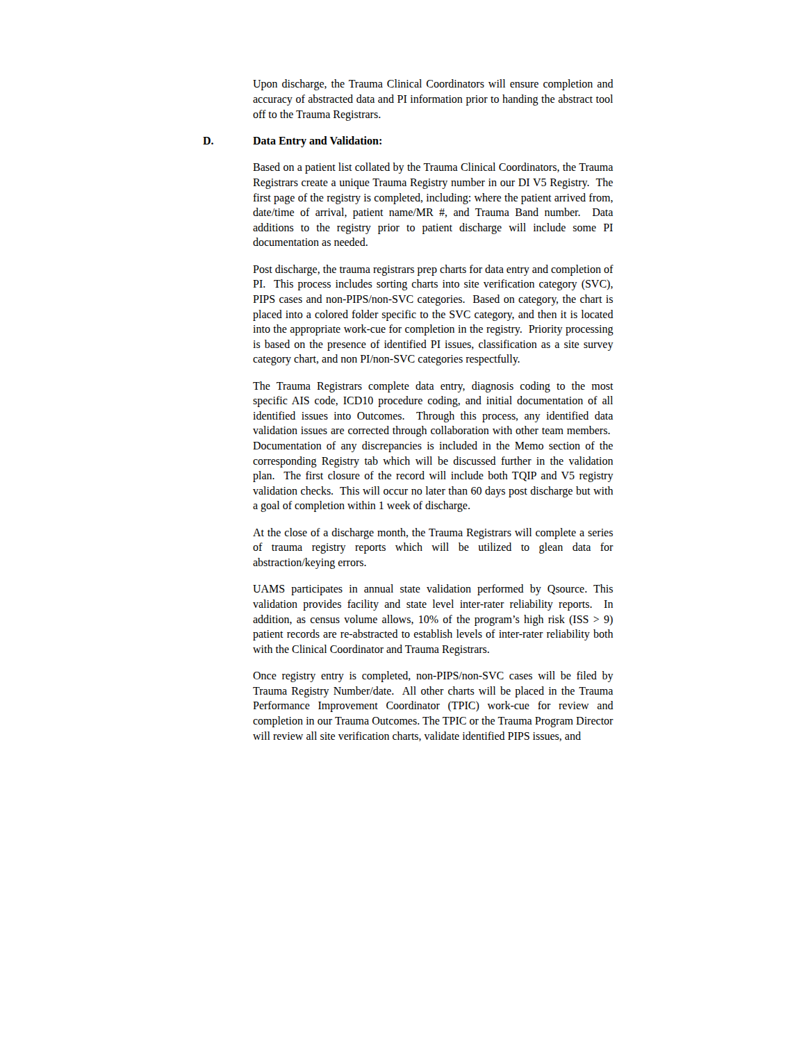Upon discharge, the Trauma Clinical Coordinators will ensure completion and accuracy of abstracted data and PI information prior to handing the abstract tool off to the Trauma Registrars.
D. Data Entry and Validation:
Based on a patient list collated by the Trauma Clinical Coordinators, the Trauma Registrars create a unique Trauma Registry number in our DI V5 Registry. The first page of the registry is completed, including: where the patient arrived from, date/time of arrival, patient name/MR #, and Trauma Band number. Data additions to the registry prior to patient discharge will include some PI documentation as needed.
Post discharge, the trauma registrars prep charts for data entry and completion of PI. This process includes sorting charts into site verification category (SVC), PIPS cases and non-PIPS/non-SVC categories. Based on category, the chart is placed into a colored folder specific to the SVC category, and then it is located into the appropriate work-cue for completion in the registry. Priority processing is based on the presence of identified PI issues, classification as a site survey category chart, and non PI/non-SVC categories respectfully.
The Trauma Registrars complete data entry, diagnosis coding to the most specific AIS code, ICD10 procedure coding, and initial documentation of all identified issues into Outcomes. Through this process, any identified data validation issues are corrected through collaboration with other team members. Documentation of any discrepancies is included in the Memo section of the corresponding Registry tab which will be discussed further in the validation plan. The first closure of the record will include both TQIP and V5 registry validation checks. This will occur no later than 60 days post discharge but with a goal of completion within 1 week of discharge.
At the close of a discharge month, the Trauma Registrars will complete a series of trauma registry reports which will be utilized to glean data for abstraction/keying errors.
UAMS participates in annual state validation performed by Qsource. This validation provides facility and state level inter-rater reliability reports. In addition, as census volume allows, 10% of the program’s high risk (ISS > 9) patient records are re-abstracted to establish levels of inter-rater reliability both with the Clinical Coordinator and Trauma Registrars.
Once registry entry is completed, non-PIPS/non-SVC cases will be filed by Trauma Registry Number/date. All other charts will be placed in the Trauma Performance Improvement Coordinator (TPIC) work-cue for review and completion in our Trauma Outcomes. The TPIC or the Trauma Program Director will review all site verification charts, validate identified PIPS issues, and